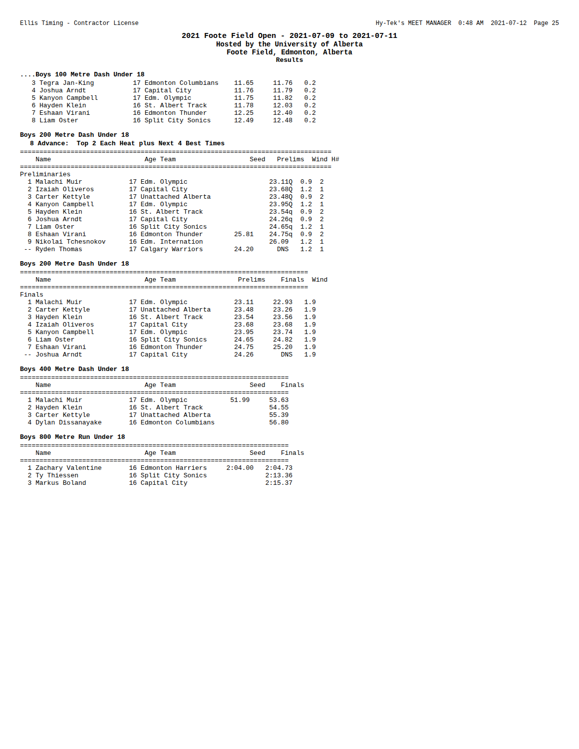Ellis Timing - Contractor License Hy-Tek's MEET MANAGER 0:48 AM 2021-07-12 Page 25
2021 Foote Field Open - 2021-07-09 to 2021-07-11
Hosted by the University of Alberta
Foote Field, Edmonton, Alberta
Results
....Boys 100 Metre Dash Under 18
   3 Tegra Jan-King          17 Edmonton Columbians    11.65     11.76   0.2
   4 Joshua Arndt            17 Capital City           11.76     11.79   0.2
   5 Kanyon Campbell         17 Edm. Olympic           11.75     11.82   0.2
   6 Hayden Klein            16 St. Albert Track       11.78     12.03   0.2
   7 Eshaan Virani           16 Edmonton Thunder       12.25     12.40   0.2
   8 Liam Oster              16 Split City Sonics      12.49     12.48   0.2
Boys 200 Metre Dash Under 18
8 Advance: Top 2 Each Heat plus Next 4 Best Times
================================================================================
    Name                        Age Team                   Seed   Prelims  Wind H#
================================================================================
Preliminaries
  1 Malachi Muir            17 Edm. Olympic                     23.11Q  0.9  2
  2 Izaiah Oliveros         17 Capital City                     23.68Q  1.2  1
  3 Carter Kettyle          17 Unattached Alberta               23.48Q  0.9  2
  4 Kanyon Campbell         17 Edm. Olympic                     23.95Q  1.2  1
  5 Hayden Klein            16 St. Albert Track                 23.54q  0.9  2
  6 Joshua Arndt            17 Capital City                     24.26q  0.9  2
  7 Liam Oster              16 Split City Sonics                24.65q  1.2  1
  8 Eshaan Virani           16 Edmonton Thunder        25.81    24.75q  0.9  2
  9 Nikolai Tchesnokov      16 Edm. Internation                 26.09   1.2  1
 -- Ryden Thomas            17 Calgary Warriors        24.20      DNS   1.2  1
Boys 200 Metre Dash Under 18
==========================================================================
    Name                        Age Team                Prelims    Finals  Wind
==========================================================================
Finals
  1 Malachi Muir            17 Edm. Olympic            23.11     22.93   1.9
  2 Carter Kettyle          17 Unattached Alberta      23.48     23.26   1.9
  3 Hayden Klein            16 St. Albert Track        23.54     23.56   1.9
  4 Izaiah Oliveros         17 Capital City            23.68     23.68   1.9
  5 Kanyon Campbell         17 Edm. Olympic            23.95     23.74   1.9
  6 Liam Oster              16 Split City Sonics       24.65     24.82   1.9
  7 Eshaan Virani           16 Edmonton Thunder        24.75     25.20   1.9
 -- Joshua Arndt            17 Capital City            24.26       DNS   1.9
Boys 400 Metre Dash Under 18
=====================================================================
    Name                        Age Team                   Seed    Finals
=====================================================================
  1 Malachi Muir            17 Edm. Olympic           51.99     53.63
  2 Hayden Klein            16 St. Albert Track                 54.55
  3 Carter Kettyle          17 Unattached Alberta               55.39
  4 Dylan Dissanayake       16 Edmonton Columbians              56.80
Boys 800 Metre Run Under 18
=====================================================================
    Name                        Age Team                   Seed    Finals
=====================================================================
  1 Zachary Valentine       16 Edmonton Harriers     2:04.00   2:04.73
  2 Ty Thiessen             16 Split City Sonics               2:13.36
  3 Markus Boland           16 Capital City                    2:15.37